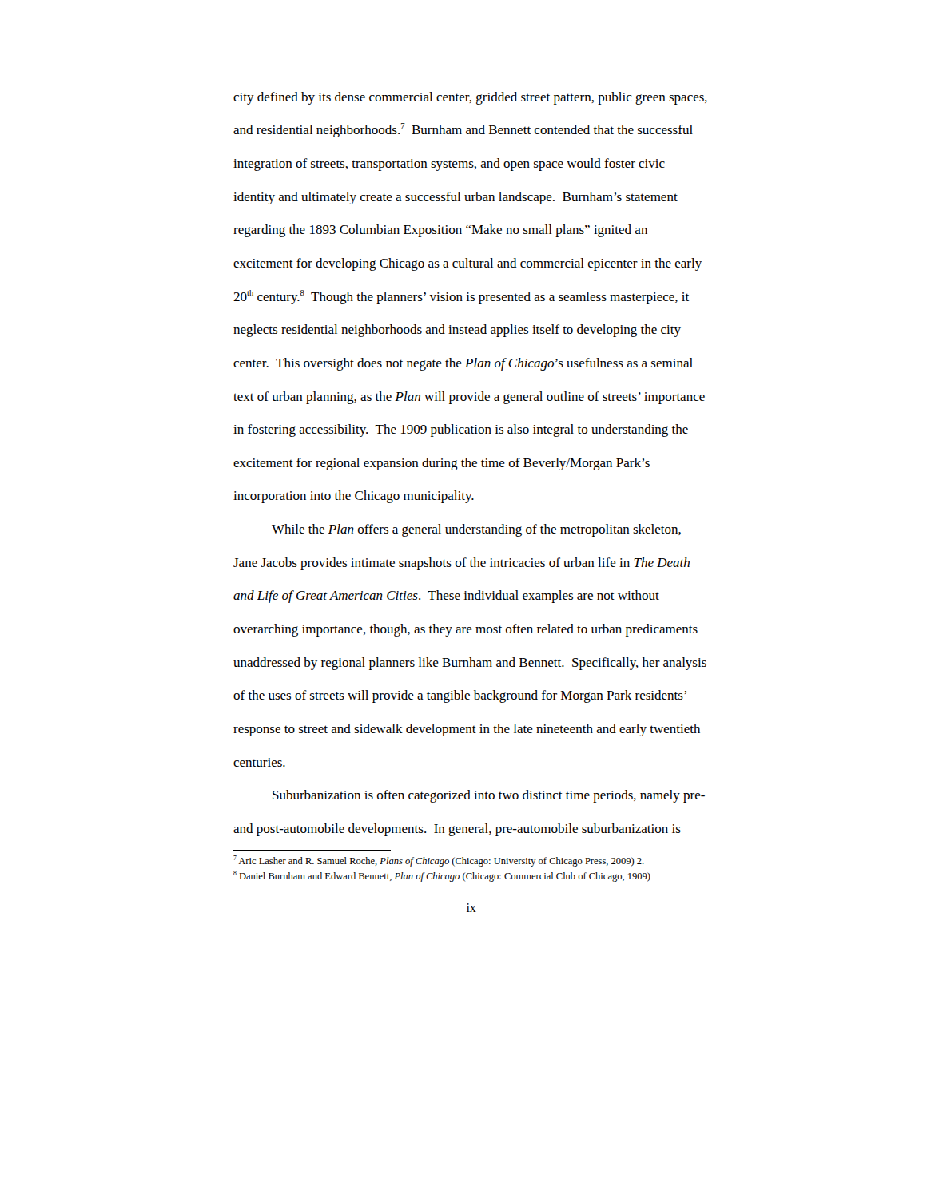city defined by its dense commercial center, gridded street pattern, public green spaces, and residential neighborhoods.7 Burnham and Bennett contended that the successful integration of streets, transportation systems, and open space would foster civic identity and ultimately create a successful urban landscape. Burnham’s statement regarding the 1893 Columbian Exposition “Make no small plans” ignited an excitement for developing Chicago as a cultural and commercial epicenter in the early 20th century.8 Though the planners’ vision is presented as a seamless masterpiece, it neglects residential neighborhoods and instead applies itself to developing the city center. This oversight does not negate the Plan of Chicago’s usefulness as a seminal text of urban planning, as the Plan will provide a general outline of streets’ importance in fostering accessibility. The 1909 publication is also integral to understanding the excitement for regional expansion during the time of Beverly/Morgan Park’s incorporation into the Chicago municipality.
While the Plan offers a general understanding of the metropolitan skeleton, Jane Jacobs provides intimate snapshots of the intricacies of urban life in The Death and Life of Great American Cities. These individual examples are not without overarching importance, though, as they are most often related to urban predicaments unaddressed by regional planners like Burnham and Bennett. Specifically, her analysis of the uses of streets will provide a tangible background for Morgan Park residents’ response to street and sidewalk development in the late nineteenth and early twentieth centuries.
Suburbanization is often categorized into two distinct time periods, namely pre- and post-automobile developments. In general, pre-automobile suburbanization is
7 Aric Lasher and R. Samuel Roche, Plans of Chicago (Chicago: University of Chicago Press, 2009) 2.
8 Daniel Burnham and Edward Bennett, Plan of Chicago (Chicago: Commercial Club of Chicago, 1909)
ix